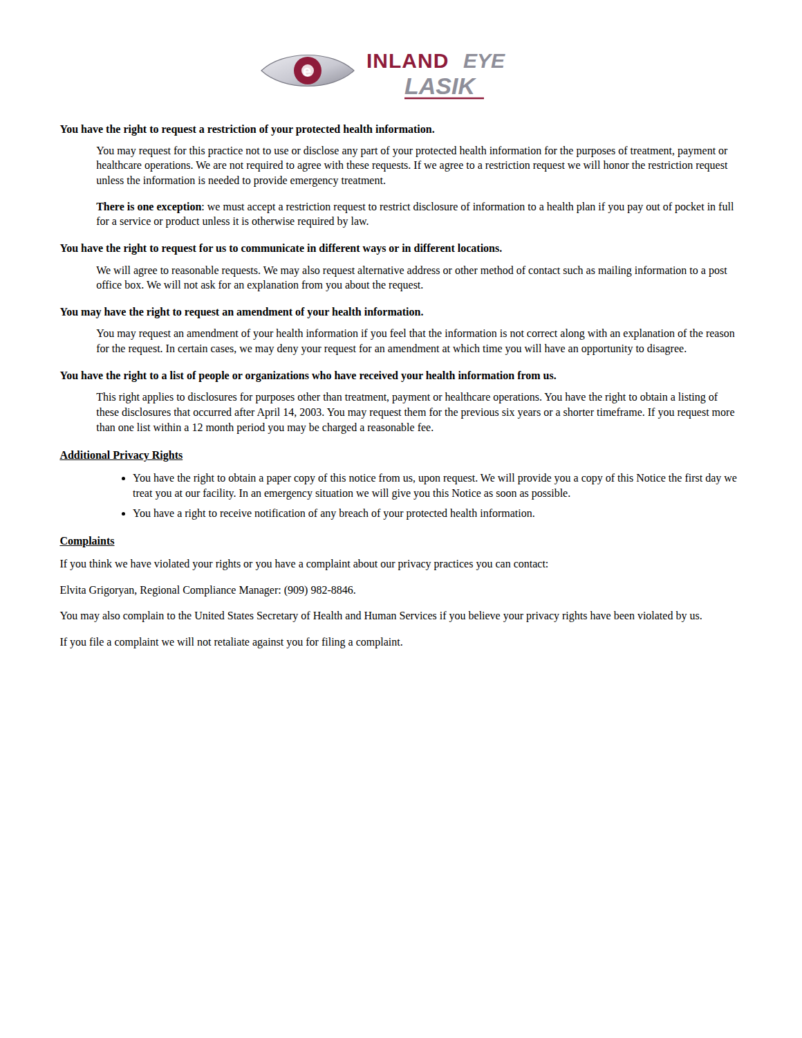e INLAND EYE LASIK
You have the right to request a restriction of your protected health information.
You may request for this practice not to use or disclose any part of your protected health information for the purposes of treatment, payment or healthcare operations. We are not required to agree with these requests. If we agree to a restriction request we will honor the restriction request unless the information is needed to provide emergency treatment.
There is one exception: we must accept a restriction request to restrict disclosure of information to a health plan if you pay out of pocket in full for a service or product unless it is otherwise required by law.
You have the right to request for us to communicate in different ways or in different locations.
We will agree to reasonable requests. We may also request alternative address or other method of contact such as mailing information to a post office box. We will not ask for an explanation from you about the request.
You may have the right to request an amendment of your health information.
You may request an amendment of your health information if you feel that the information is not correct along with an explanation of the reason for the request. In certain cases, we may deny your request for an amendment at which time you will have an opportunity to disagree.
You have the right to a list of people or organizations who have received your health information from us.
This right applies to disclosures for purposes other than treatment, payment or healthcare operations. You have the right to obtain a listing of these disclosures that occurred after April 14, 2003. You may request them for the previous six years or a shorter timeframe. If you request more than one list within a 12 month period you may be charged a reasonable fee.
Additional Privacy Rights
You have the right to obtain a paper copy of this notice from us, upon request. We will provide you a copy of this Notice the first day we treat you at our facility. In an emergency situation we will give you this Notice as soon as possible.
You have a right to receive notification of any breach of your protected health information.
Complaints
If you think we have violated your rights or you have a complaint about our privacy practices you can contact:
Elvita Grigoryan, Regional Compliance Manager: (909) 982-8846.
You may also complain to the United States Secretary of Health and Human Services if you believe your privacy rights have been violated by us.
If you file a complaint we will not retaliate against you for filing a complaint.